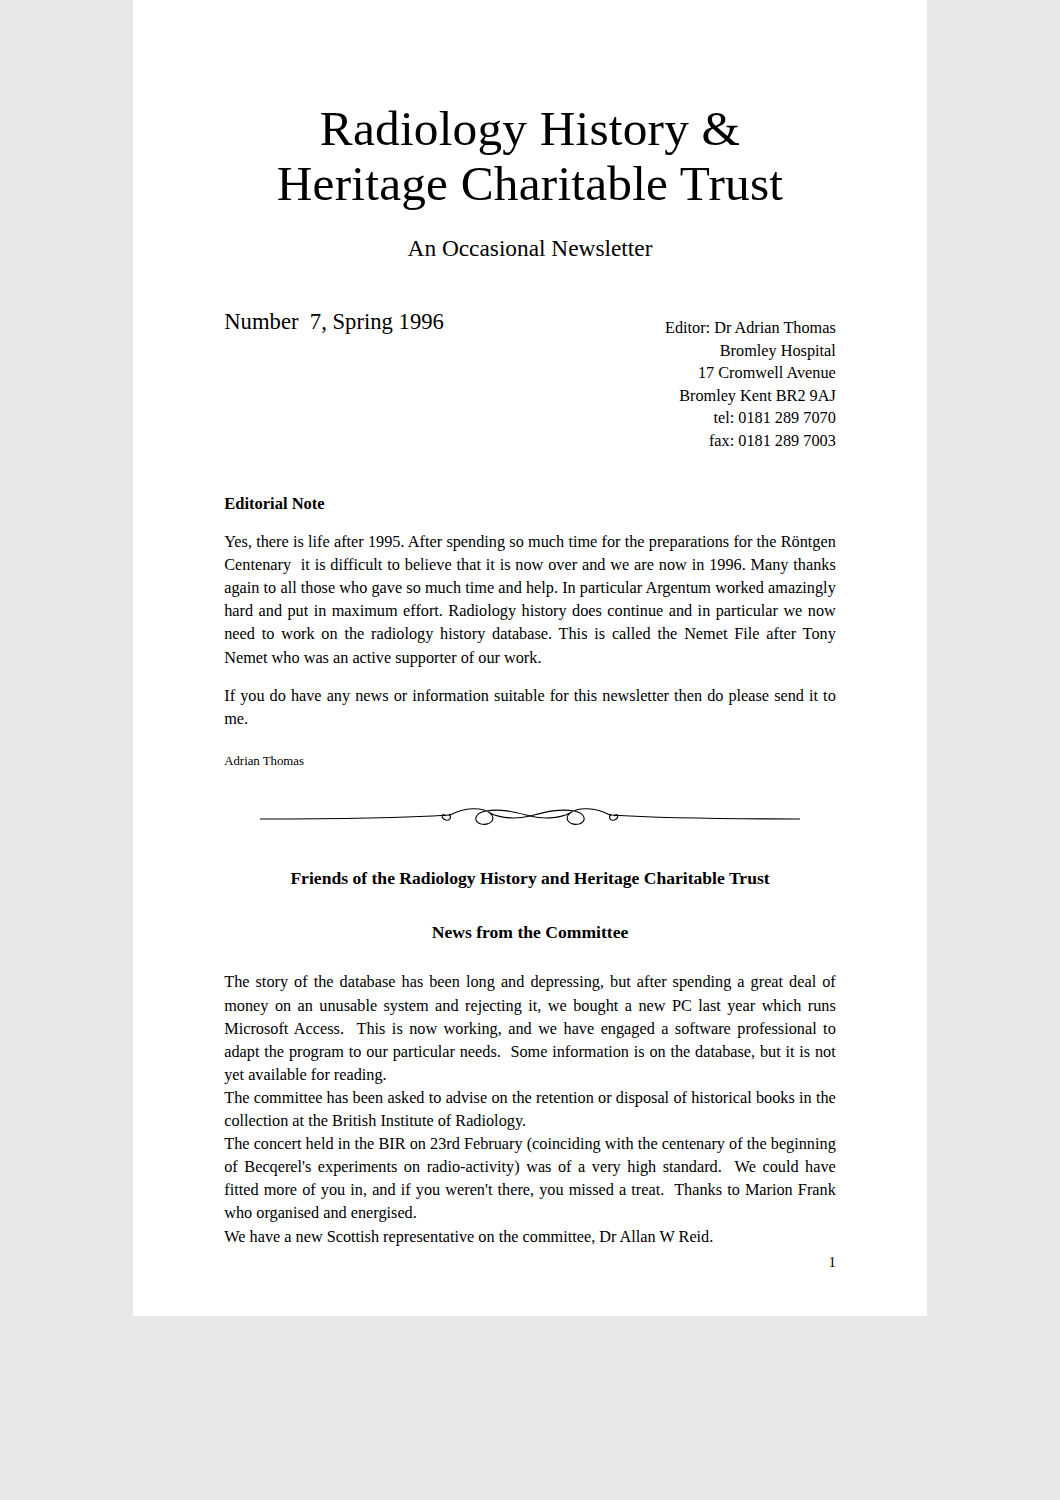Radiology History &
Heritage Charitable Trust
An Occasional Newsletter
Editor: Dr Adrian Thomas
Bromley Hospital
17 Cromwell Avenue
Bromley Kent BR2 9AJ
tel: 0181 289 7070
fax: 0181 289 7003
Number 7, Spring 1996
Editorial Note
Yes, there is life after 1995. After spending so much time for the preparations for the Röntgen Centenary it is difficult to believe that it is now over and we are now in 1996. Many thanks again to all those who gave so much time and help. In particular Argentum worked amazingly hard and put in maximum effort. Radiology history does continue and in particular we now need to work on the radiology history database. This is called the Nemet File after Tony Nemet who was an active supporter of our work.
If you do have any news or information suitable for this newsletter then do please send it to me.
Adrian Thomas
Friends of the Radiology History and Heritage Charitable Trust
News from the Committee
The story of the database has been long and depressing, but after spending a great deal of money on an unusable system and rejecting it, we bought a new PC last year which runs Microsoft Access. This is now working, and we have engaged a software professional to adapt the program to our particular needs. Some information is on the database, but it is not yet available for reading.
The committee has been asked to advise on the retention or disposal of historical books in the collection at the British Institute of Radiology.
The concert held in the BIR on 23rd February (coinciding with the centenary of the beginning of Becqerel's experiments on radio-activity) was of a very high standard. We could have fitted more of you in, and if you weren't there, you missed a treat. Thanks to Marion Frank who organised and energised.
We have a new Scottish representative on the committee, Dr Allan W Reid.
1